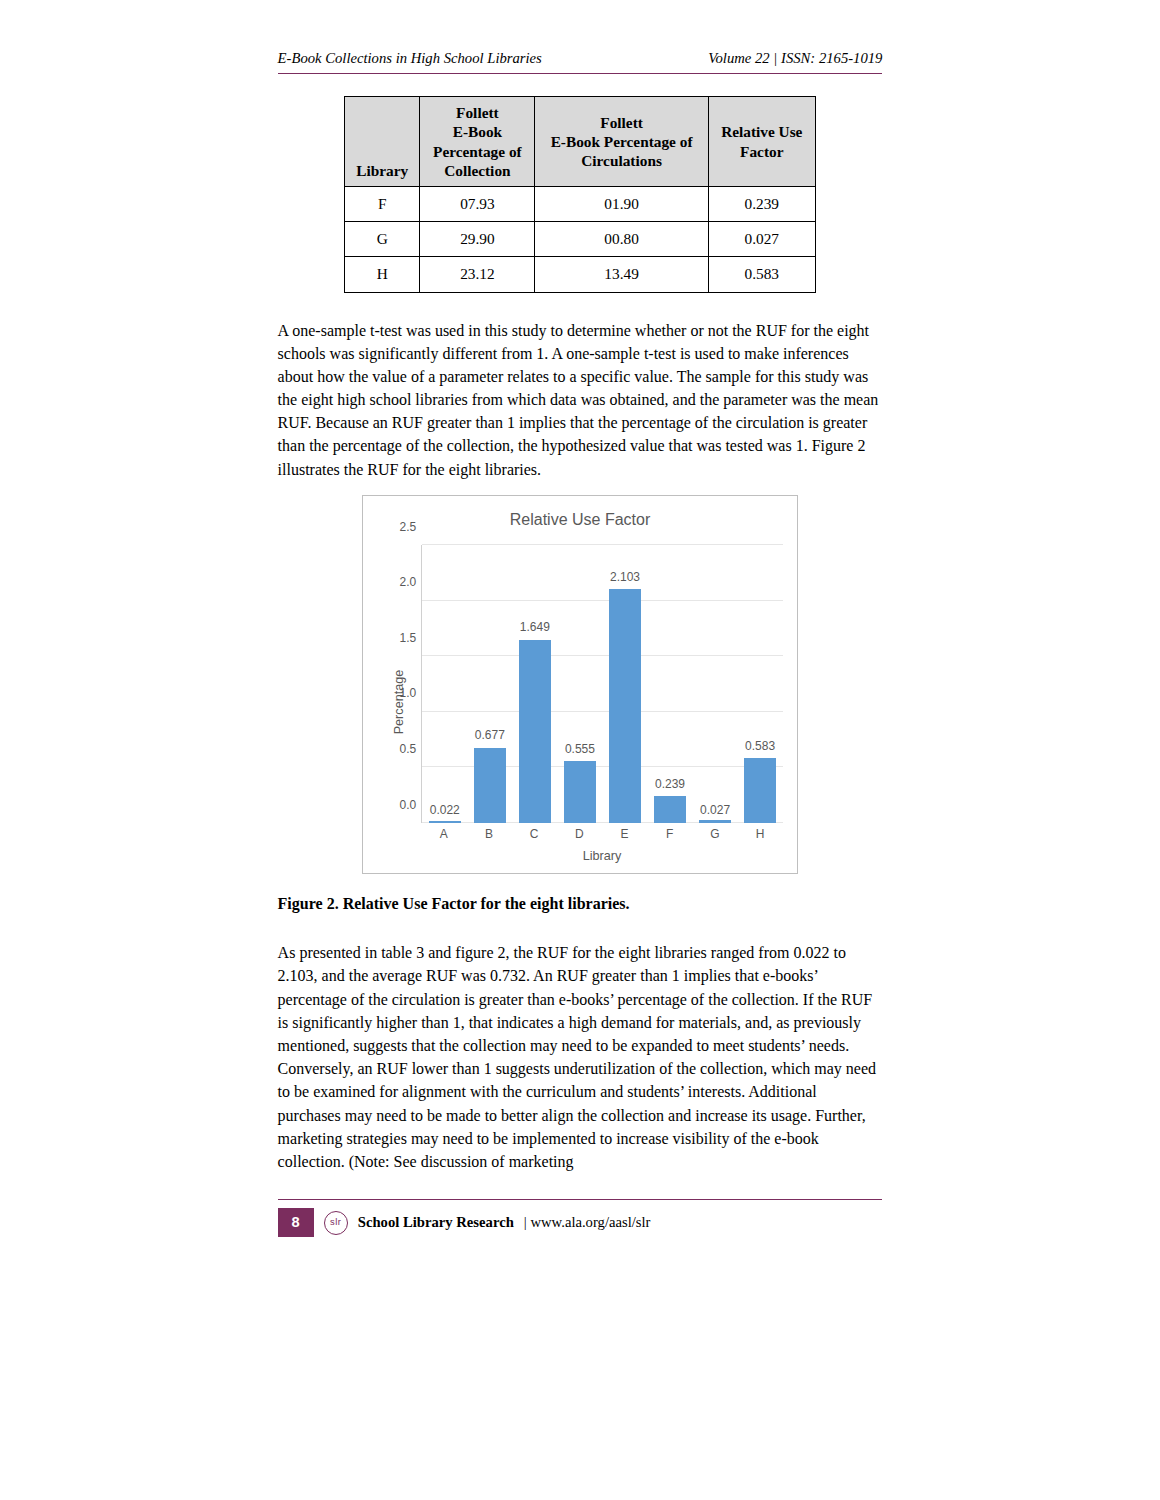E-Book Collections in High School Libraries
Volume 22 | ISSN: 2165-1019
| Library | Follett E-Book Percentage of Collection | Follett E-Book Percentage of Circulations | Relative Use Factor |
| --- | --- | --- | --- |
| F | 07.93 | 01.90 | 0.239 |
| G | 29.90 | 00.80 | 0.027 |
| H | 23.12 | 13.49 | 0.583 |
A one-sample t-test was used in this study to determine whether or not the RUF for the eight schools was significantly different from 1. A one-sample t-test is used to make inferences about how the value of a parameter relates to a specific value. The sample for this study was the eight high school libraries from which data was obtained, and the parameter was the mean RUF. Because an RUF greater than 1 implies that the percentage of the circulation is greater than the percentage of the collection, the hypothesized value that was tested was 1. Figure 2 illustrates the RUF for the eight libraries.
Relative Use Factor
Percentage
2.5
2.0
1.5
1.0
0.5
0.0
0.022
0.677
1.649
0.555
2.103
0.239
0.027
0.583
A B C D E F G H
Library
Figure 2. Relative Use Factor for the eight libraries.
As presented in table 3 and figure 2, the RUF for the eight libraries ranged from 0.022 to 2.103, and the average RUF was 0.732. An RUF greater than 1 implies that e-books’ percentage of the circulation is greater than e-books’ percentage of the collection. If the RUF is significantly higher than 1, that indicates a high demand for materials, and, as previously mentioned, suggests that the collection may need to be expanded to meet students’ needs. Conversely, an RUF lower than 1 suggests underutilization of the collection, which may need to be examined for alignment with the curriculum and students’ interests. Additional purchases may need to be made to better align the collection and increase its usage. Further, marketing strategies may need to be implemented to increase visibility of the e-book collection. (Note: See discussion of marketing
8 slr School Library Research | www.ala.org/aasl/slr